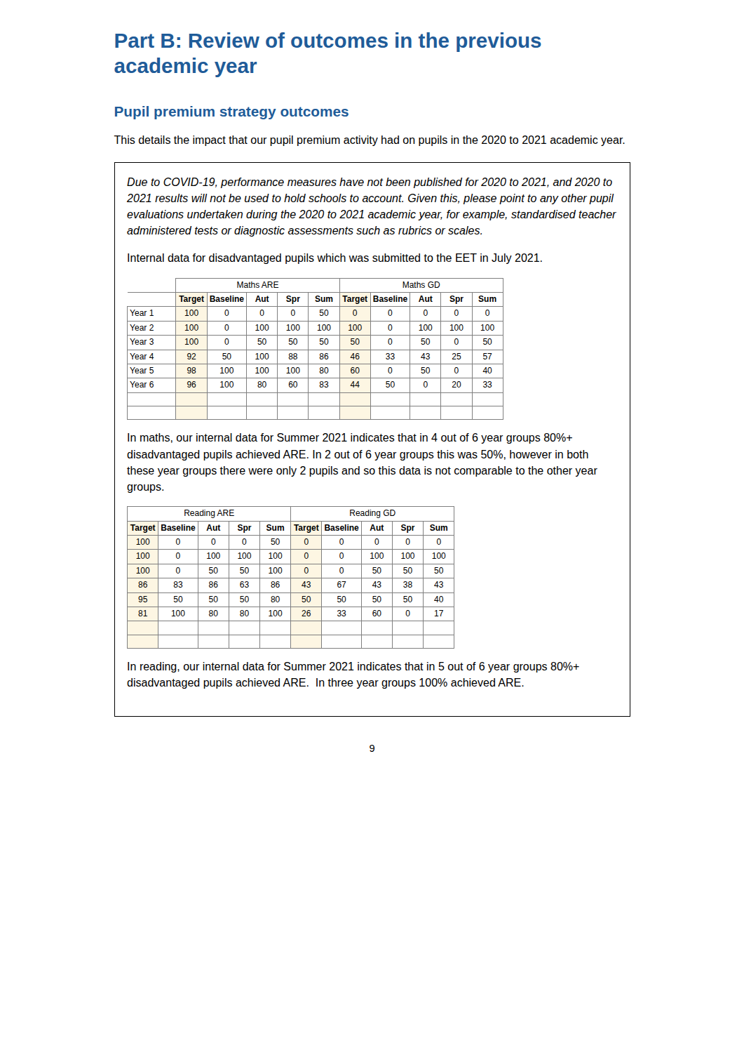Part B: Review of outcomes in the previous academic year
Pupil premium strategy outcomes
This details the impact that our pupil premium activity had on pupils in the 2020 to 2021 academic year.
Due to COVID-19, performance measures have not been published for 2020 to 2021, and 2020 to 2021 results will not be used to hold schools to account. Given this, please point to any other pupil evaluations undertaken during the 2020 to 2021 academic year, for example, standardised teacher administered tests or diagnostic assessments such as rubrics or scales.
Internal data for disadvantaged pupils which was submitted to the EET in July 2021.
| | Maths ARE | Maths GD |
| --- | --- | --- |
| | Target | Baseline | Aut | Spr | Sum | Target | Baseline | Aut | Spr | Sum |
| Year 1 | 100 | 0 | 0 | 0 | 50 | 0 | 0 | 0 | 0 | 0 |
| Year 2 | 100 | 0 | 100 | 100 | 100 | 100 | 0 | 100 | 100 | 100 |
| Year 3 | 100 | 0 | 50 | 50 | 50 | 50 | 0 | 50 | 0 | 50 |
| Year 4 | 92 | 50 | 100 | 88 | 86 | 46 | 33 | 43 | 25 | 57 |
| Year 5 | 98 | 100 | 100 | 100 | 80 | 60 | 0 | 50 | 0 | 40 |
| Year 6 | 96 | 100 | 80 | 60 | 83 | 44 | 50 | 0 | 20 | 33 |
In maths, our internal data for Summer 2021 indicates that in 4 out of 6 year groups 80%+ disadvantaged pupils achieved ARE. In 2 out of 6 year groups this was 50%, however in both these year groups there were only 2 pupils and so this data is not comparable to the other year groups.
| Reading ARE | Reading GD |
| --- | --- |
| Target | Baseline | Aut | Spr | Sum | Target | Baseline | Aut | Spr | Sum |
| 100 | 0 | 0 | 0 | 50 | 0 | 0 | 0 | 0 | 0 |
| 100 | 0 | 100 | 100 | 100 | 0 | 0 | 100 | 100 | 100 |
| 100 | 0 | 50 | 50 | 100 | 0 | 0 | 50 | 50 | 50 |
| 86 | 83 | 86 | 63 | 86 | 43 | 67 | 43 | 38 | 43 |
| 95 | 50 | 50 | 50 | 80 | 50 | 50 | 50 | 50 | 40 |
| 81 | 100 | 80 | 80 | 100 | 26 | 33 | 60 | 0 | 17 |
In reading, our internal data for Summer 2021 indicates that in 5 out of 6 year groups 80%+ disadvantaged pupils achieved ARE. In three year groups 100% achieved ARE.
9